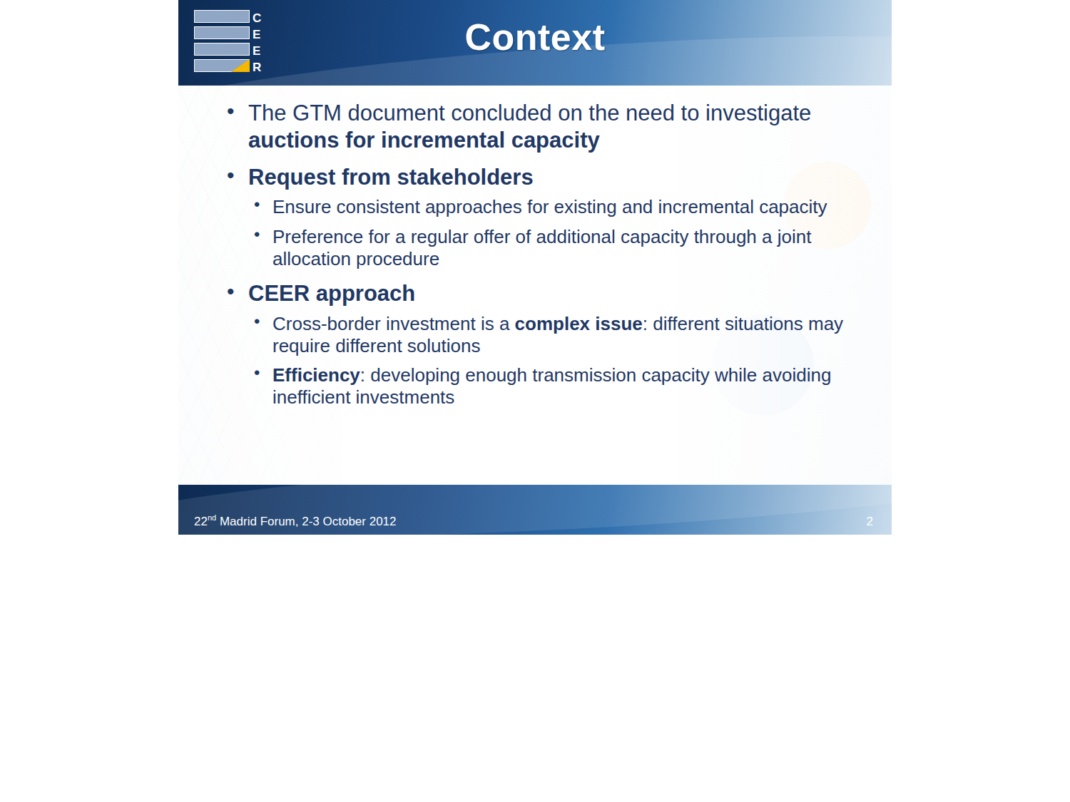Context
C
E
E
R
The GTM document concluded on the need to investigate auctions for incremental capacity
Request from stakeholders
Ensure consistent approaches for existing and incremental capacity
Preference for a regular offer of additional capacity through a joint allocation procedure
CEER approach
Cross-border investment is a complex issue: different situations may require different solutions
Efficiency: developing enough transmission capacity while avoiding inefficient investments
22nd Madrid Forum, 2-3 October 2012
2